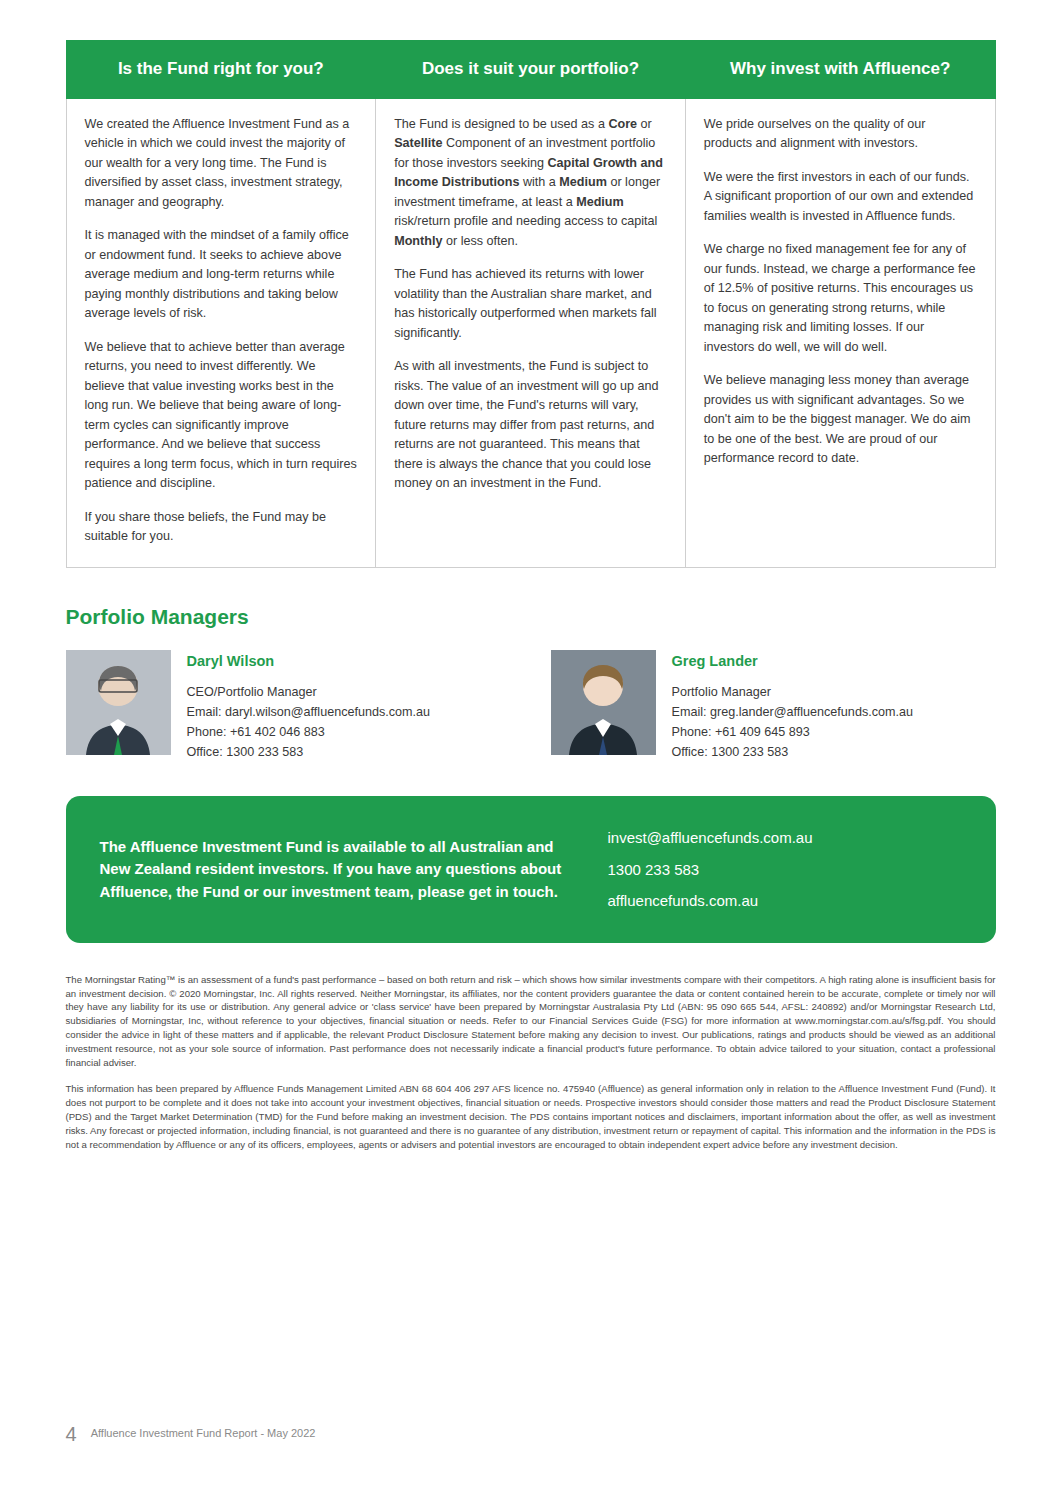| Is the Fund right for you? | Does it suit your portfolio? | Why invest with Affluence? |
| --- | --- | --- |
| We created the Affluence Investment Fund as a vehicle in which we could invest the majority of our wealth for a very long time. The Fund is diversified by asset class, investment strategy, manager and geography. It is managed with the mindset of a family office or endowment fund. It seeks to achieve above average medium and long-term returns while paying monthly distributions and taking below average levels of risk. We believe that to achieve better than average returns, you need to invest differently. We believe that value investing works best in the long run. We believe that being aware of long-term cycles can significantly improve performance. And we believe that success requires a long term focus, which in turn requires patience and discipline. If you share those beliefs, the Fund may be suitable for you. | The Fund is designed to be used as a Core or Satellite Component of an investment portfolio for those investors seeking Capital Growth and Income Distributions with a Medium or longer investment timeframe, at least a Medium risk/return profile and needing access to capital Monthly or less often. The Fund has achieved its returns with lower volatility than the Australian share market, and has historically outperformed when markets fall significantly. As with all investments, the Fund is subject to risks. The value of an investment will go up and down over time, the Fund's returns will vary, future returns may differ from past returns, and returns are not guaranteed. This means that there is always the chance that you could lose money on an investment in the Fund. | We pride ourselves on the quality of our products and alignment with investors. We were the first investors in each of our funds. A significant proportion of our own and extended families wealth is invested in Affluence funds. We charge no fixed management fee for any of our funds. Instead, we charge a performance fee of 12.5% of positive returns. This encourages us to focus on generating strong returns, while managing risk and limiting losses. If our investors do well, we will do well. We believe managing less money than average provides us with significant advantages. So we don't aim to be the biggest manager. We do aim to be one of the best. We are proud of our performance record to date. |
Porfolio Managers
Daryl Wilson
CEO/Portfolio Manager
Email: daryl.wilson@affluencefunds.com.au
Phone: +61 402 046 883
Office: 1300 233 583
Greg Lander
Portfolio Manager
Email: greg.lander@affluencefunds.com.au
Phone: +61 409 645 893
Office: 1300 233 583
The Affluence Investment Fund is available to all Australian and New Zealand resident investors. If you have any questions about Affluence, the Fund or our investment team, please get in touch.
invest@affluencefunds.com.au
1300 233 583
affluencefunds.com.au
The Morningstar Rating™ is an assessment of a fund's past performance – based on both return and risk – which shows how similar investments compare with their competitors. A high rating alone is insufficient basis for an investment decision. © 2020 Morningstar, Inc. All rights reserved. Neither Morningstar, its affiliates, nor the content providers guarantee the data or content contained herein to be accurate, complete or timely nor will they have any liability for its use or distribution. Any general advice or 'class service' have been prepared by Morningstar Australasia Pty Ltd (ABN: 95 090 665 544, AFSL: 240892) and/or Morningstar Research Ltd, subsidiaries of Morningstar, Inc, without reference to your objectives, financial situation or needs. Refer to our Financial Services Guide (FSG) for more information at www.morningstar.com.au/s/fsg.pdf. You should consider the advice in light of these matters and if applicable, the relevant Product Disclosure Statement before making any decision to invest. Our publications, ratings and products should be viewed as an additional investment resource, not as your sole source of information. Past performance does not necessarily indicate a financial product's future performance. To obtain advice tailored to your situation, contact a professional financial adviser.
This information has been prepared by Affluence Funds Management Limited ABN 68 604 406 297 AFS licence no. 475940 (Affluence) as general information only in relation to the Affluence Investment Fund (Fund). It does not purport to be complete and it does not take into account your investment objectives, financial situation or needs. Prospective investors should consider those matters and read the Product Disclosure Statement (PDS) and the Target Market Determination (TMD) for the Fund before making an investment decision. The PDS contains important notices and disclaimers, important information about the offer, as well as investment risks. Any forecast or projected information, including financial, is not guaranteed and there is no guarantee of any distribution, investment return or repayment of capital. This information and the information in the PDS is not a recommendation by Affluence or any of its officers, employees, agents or advisers and potential investors are encouraged to obtain independent expert advice before any investment decision.
4
Affluence Investment Fund Report - May 2022